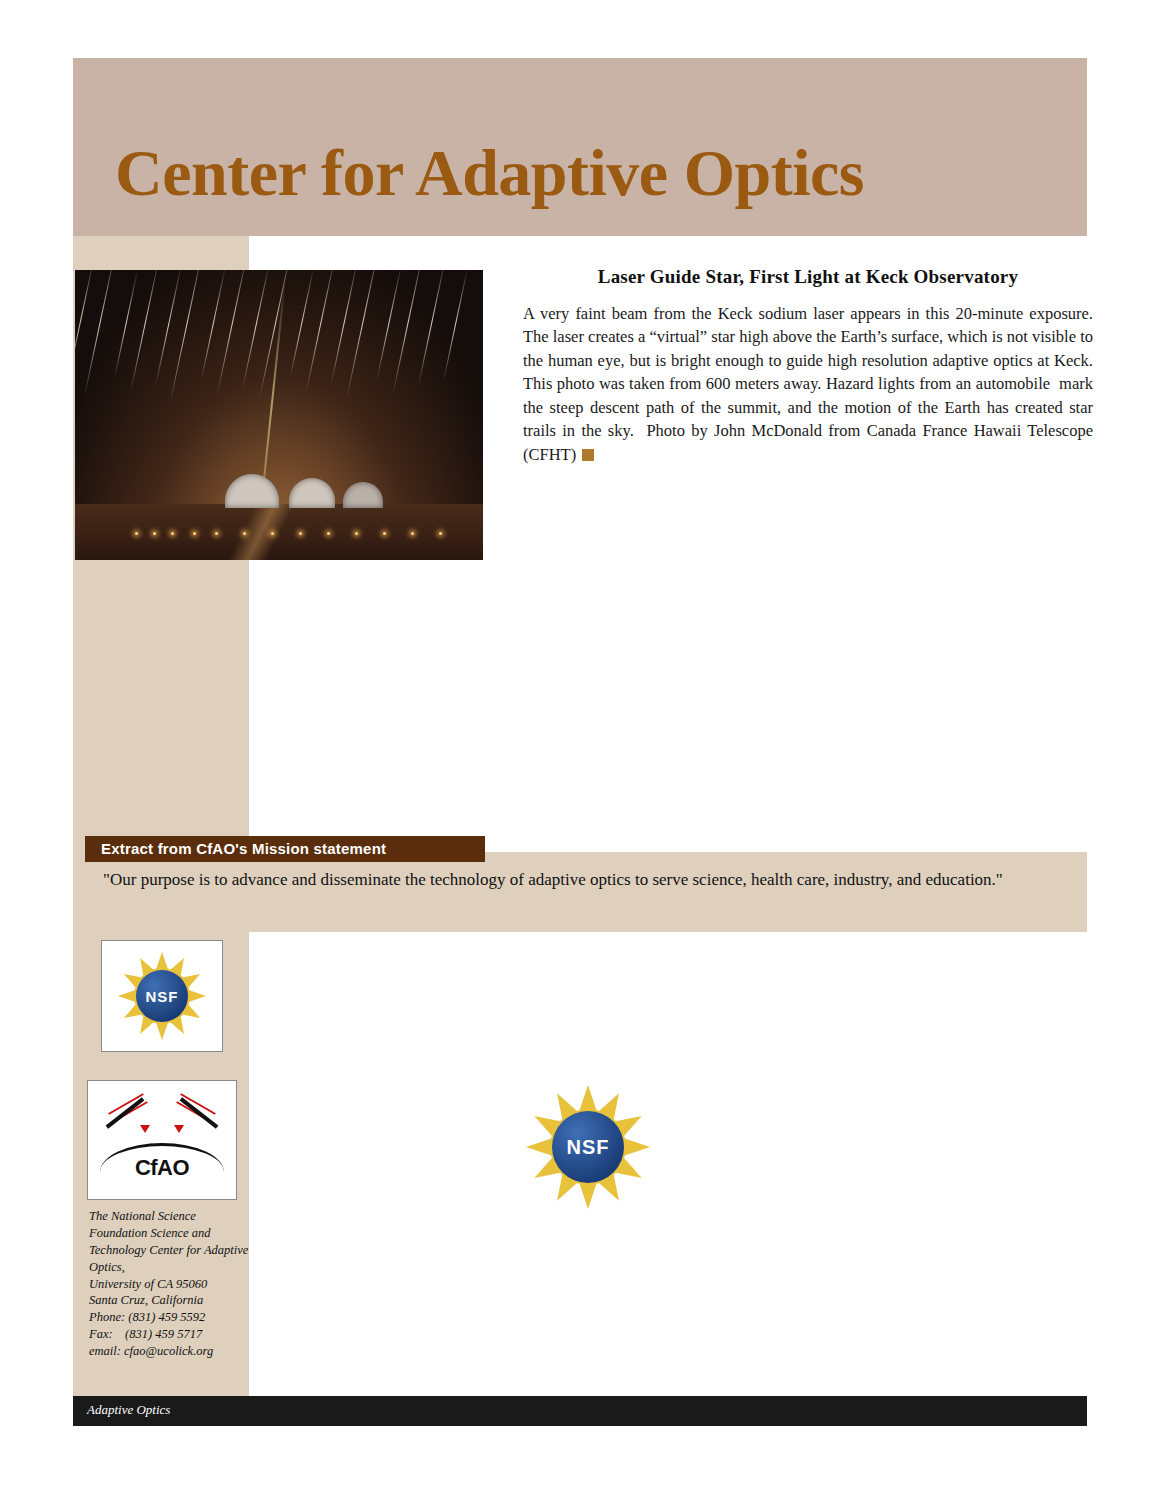Center for Adaptive Optics
Laser Guide Star, First Light at Keck Observatory
A very faint beam from the Keck sodium laser appears in this 20-minute exposure. The laser creates a “virtual” star high above the Earth’s surface, which is not visible to the human eye, but is bright enough to guide high resolution adaptive optics at Keck. This photo was taken from 600 meters away. Hazard lights from an automobile mark the steep descent path of the summit, and the motion of the Earth has created star trails in the sky. Photo by John McDonald from Canada France Hawaii Telescope (CFHT)
Extract from CfAO's Mission statement
"Our purpose is to advance and disseminate the technology of adaptive optics to serve science, health care, industry, and education."
NSF
CfAO
NSF
The National Science Foundation Science and Technology Center for Adaptive Optics,
University of CA 95060
Santa Cruz, California
Phone: (831) 459 5592
Fax: (831) 459 5717
email: cfao@ucolick.org
Adaptive Optics